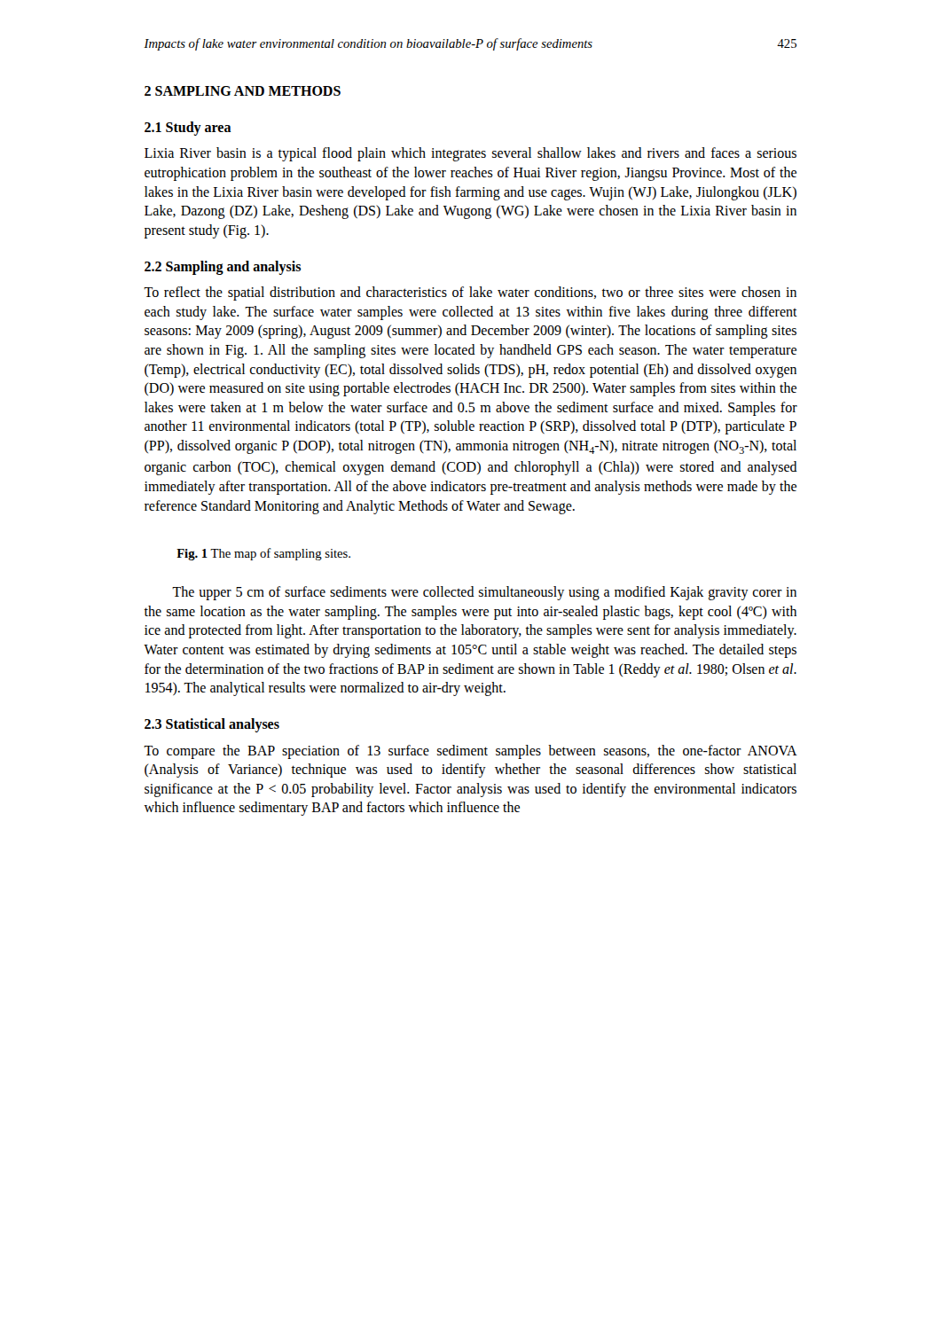Impacts of lake water environmental condition on bioavailable-P of surface sediments 425
2 SAMPLING AND METHODS
2.1 Study area
Lixia River basin is a typical flood plain which integrates several shallow lakes and rivers and faces a serious eutrophication problem in the southeast of the lower reaches of Huai River region, Jiangsu Province. Most of the lakes in the Lixia River basin were developed for fish farming and use cages. Wujin (WJ) Lake, Jiulongkou (JLK) Lake, Dazong (DZ) Lake, Desheng (DS) Lake and Wugong (WG) Lake were chosen in the Lixia River basin in present study (Fig. 1).
2.2 Sampling and analysis
To reflect the spatial distribution and characteristics of lake water conditions, two or three sites were chosen in each study lake. The surface water samples were collected at 13 sites within five lakes during three different seasons: May 2009 (spring), August 2009 (summer) and December 2009 (winter). The locations of sampling sites are shown in Fig. 1. All the sampling sites were located by handheld GPS each season. The water temperature (Temp), electrical conductivity (EC), total dissolved solids (TDS), pH, redox potential (Eh) and dissolved oxygen (DO) were measured on site using portable electrodes (HACH Inc. DR 2500). Water samples from sites within the lakes were taken at 1 m below the water surface and 0.5 m above the sediment surface and mixed. Samples for another 11 environmental indicators (total P (TP), soluble reaction P (SRP), dissolved total P (DTP), particulate P (PP), dissolved organic P (DOP), total nitrogen (TN), ammonia nitrogen (NH4-N), nitrate nitrogen (NO3-N), total organic carbon (TOC), chemical oxygen demand (COD) and chlorophyll a (Chla)) were stored and analysed immediately after transportation. All of the above indicators pre-treatment and analysis methods were made by the reference Standard Monitoring and Analytic Methods of Water and Sewage.
Fig. 1 The map of sampling sites.
The upper 5 cm of surface sediments were collected simultaneously using a modified Kajak gravity corer in the same location as the water sampling. The samples were put into air-sealed plastic bags, kept cool (4ºC) with ice and protected from light. After transportation to the laboratory, the samples were sent for analysis immediately. Water content was estimated by drying sediments at 105°C until a stable weight was reached. The detailed steps for the determination of the two fractions of BAP in sediment are shown in Table 1 (Reddy et al. 1980; Olsen et al. 1954). The analytical results were normalized to air-dry weight.
2.3 Statistical analyses
To compare the BAP speciation of 13 surface sediment samples between seasons, the one-factor ANOVA (Analysis of Variance) technique was used to identify whether the seasonal differences show statistical significance at the P < 0.05 probability level. Factor analysis was used to identify the environmental indicators which influence sedimentary BAP and factors which influence the